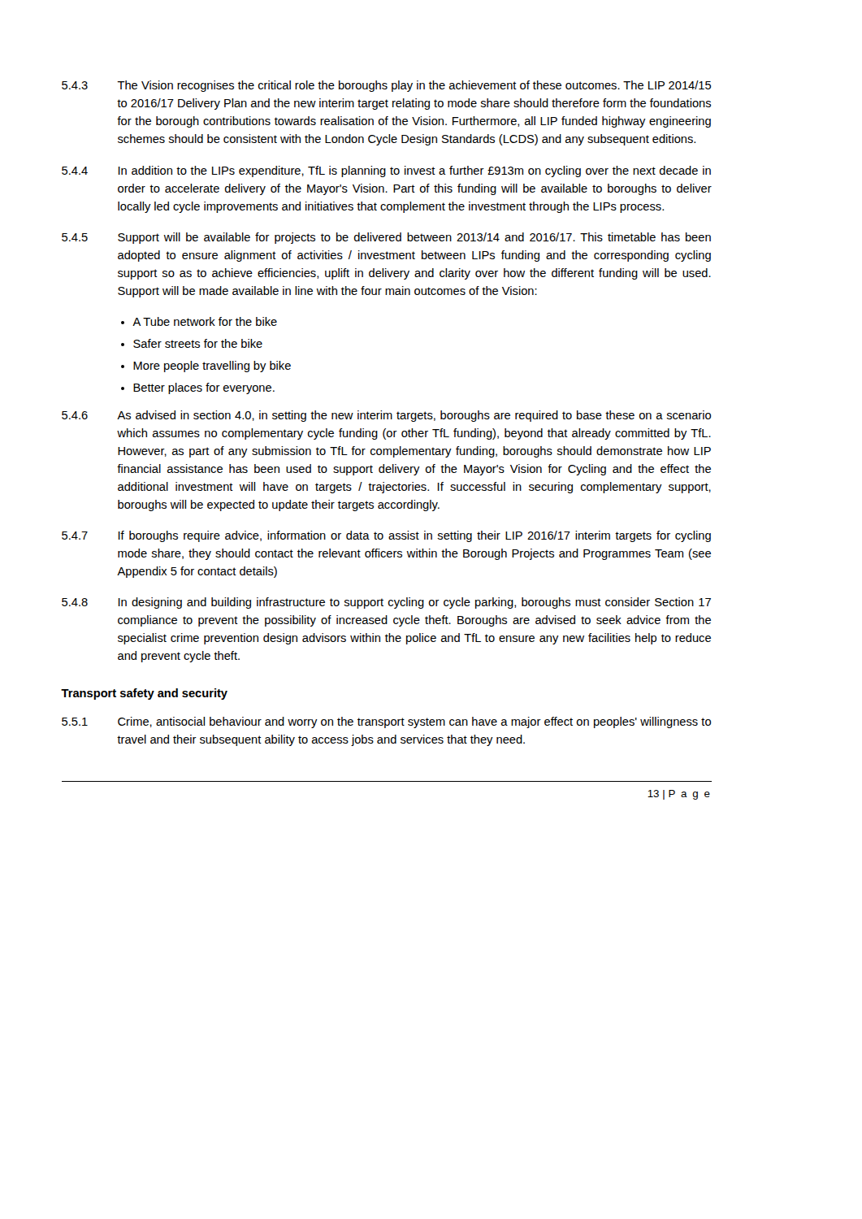5.4.3
The Vision recognises the critical role the boroughs play in the achievement of these outcomes. The LIP 2014/15 to 2016/17 Delivery Plan and the new interim target relating to mode share should therefore form the foundations for the borough contributions towards realisation of the Vision. Furthermore, all LIP funded highway engineering schemes should be consistent with the London Cycle Design Standards (LCDS) and any subsequent editions.
5.4.4
In addition to the LIPs expenditure, TfL is planning to invest a further £913m on cycling over the next decade in order to accelerate delivery of the Mayor's Vision. Part of this funding will be available to boroughs to deliver locally led cycle improvements and initiatives that complement the investment through the LIPs process.
5.4.5
Support will be available for projects to be delivered between 2013/14 and 2016/17. This timetable has been adopted to ensure alignment of activities / investment between LIPs funding and the corresponding cycling support so as to achieve efficiencies, uplift in delivery and clarity over how the different funding will be used. Support will be made available in line with the four main outcomes of the Vision:
A Tube network for the bike
Safer streets for the bike
More people travelling by bike
Better places for everyone.
5.4.6
As advised in section 4.0, in setting the new interim targets, boroughs are required to base these on a scenario which assumes no complementary cycle funding (or other TfL funding), beyond that already committed by TfL. However, as part of any submission to TfL for complementary funding, boroughs should demonstrate how LIP financial assistance has been used to support delivery of the Mayor's Vision for Cycling and the effect the additional investment will have on targets / trajectories. If successful in securing complementary support, boroughs will be expected to update their targets accordingly.
5.4.7
If boroughs require advice, information or data to assist in setting their LIP 2016/17 interim targets for cycling mode share, they should contact the relevant officers within the Borough Projects and Programmes Team (see Appendix 5 for contact details)
5.4.8
In designing and building infrastructure to support cycling or cycle parking, boroughs must consider Section 17 compliance to prevent the possibility of increased cycle theft. Boroughs are advised to seek advice from the specialist crime prevention design advisors within the police and TfL to ensure any new facilities help to reduce and prevent cycle theft.
Transport safety and security
5.5.1
Crime, antisocial behaviour and worry on the transport system can have a major effect on peoples' willingness to travel and their subsequent ability to access jobs and services that they need.
13 | P a g e